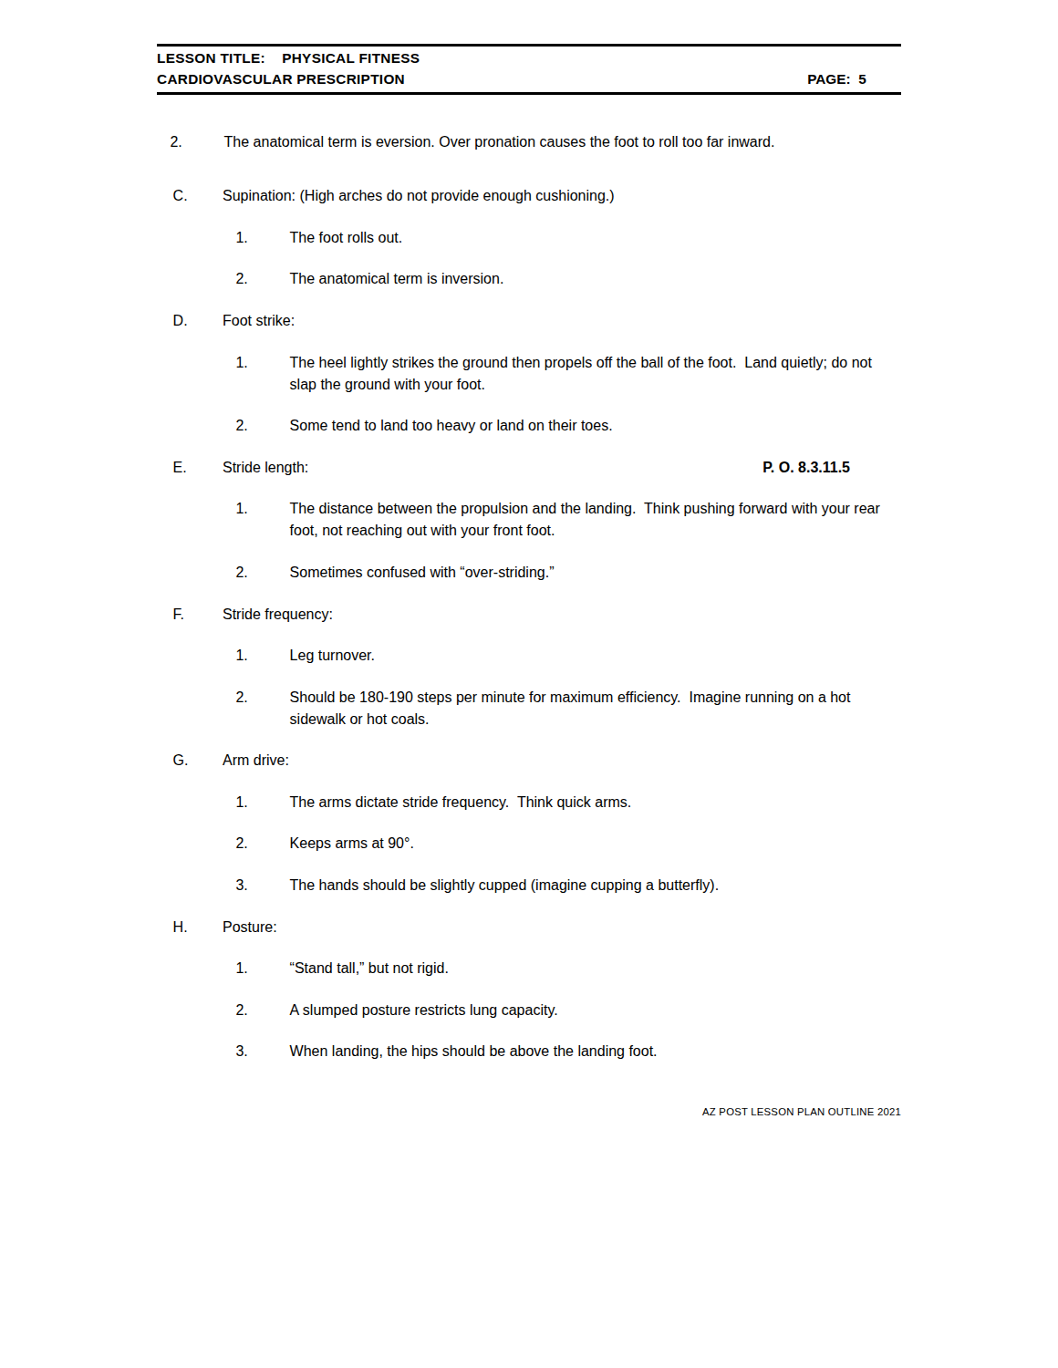Lesson Title: Physical Fitness
Cardiovascular Prescription Page: 5
2. The anatomical term is eversion. Over pronation causes the foot to roll too far inward.
C. Supination: (High arches do not provide enough cushioning.)
1. The foot rolls out.
2. The anatomical term is inversion.
D. Foot strike:
1. The heel lightly strikes the ground then propels off the ball of the foot. Land quietly; do not slap the ground with your foot.
2. Some tend to land too heavy or land on their toes.
E. Stride length: P. O. 8.3.11.5
1. The distance between the propulsion and the landing. Think pushing forward with your rear foot, not reaching out with your front foot.
2. Sometimes confused with “over-striding.”
F. Stride frequency:
1. Leg turnover.
2. Should be 180-190 steps per minute for maximum efficiency. Imagine running on a hot sidewalk or hot coals.
G. Arm drive:
1. The arms dictate stride frequency. Think quick arms.
2. Keeps arms at 90°.
3. The hands should be slightly cupped (imagine cupping a butterfly).
H. Posture:
1.“Stand tall,” but not rigid.
2. A slumped posture restricts lung capacity.
3. When landing, the hips should be above the landing foot.
AZ POST LESSON PLAN OUTLINE 2021